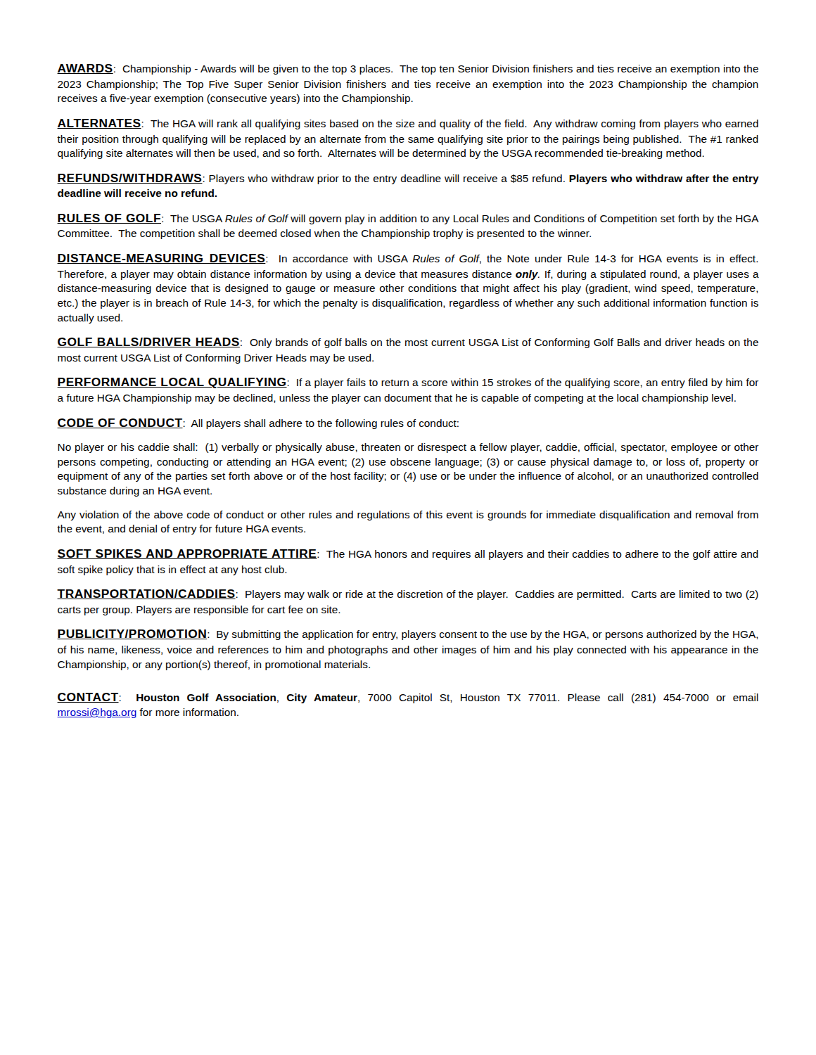AWARDS: Championship - Awards will be given to the top 3 places. The top ten Senior Division finishers and ties receive an exemption into the 2023 Championship; The Top Five Super Senior Division finishers and ties receive an exemption into the 2023 Championship the champion receives a five-year exemption (consecutive years) into the Championship.
ALTERNATES: The HGA will rank all qualifying sites based on the size and quality of the field. Any withdraw coming from players who earned their position through qualifying will be replaced by an alternate from the same qualifying site prior to the pairings being published. The #1 ranked qualifying site alternates will then be used, and so forth. Alternates will be determined by the USGA recommended tie-breaking method.
REFUNDS/WITHDRAWS: Players who withdraw prior to the entry deadline will receive a $85 refund. Players who withdraw after the entry deadline will receive no refund.
RULES OF GOLF: The USGA Rules of Golf will govern play in addition to any Local Rules and Conditions of Competition set forth by the HGA Committee. The competition shall be deemed closed when the Championship trophy is presented to the winner.
DISTANCE-MEASURING DEVICES: In accordance with USGA Rules of Golf, the Note under Rule 14-3 for HGA events is in effect. Therefore, a player may obtain distance information by using a device that measures distance only. If, during a stipulated round, a player uses a distance-measuring device that is designed to gauge or measure other conditions that might affect his play (gradient, wind speed, temperature, etc.) the player is in breach of Rule 14-3, for which the penalty is disqualification, regardless of whether any such additional information function is actually used.
GOLF BALLS/DRIVER HEADS: Only brands of golf balls on the most current USGA List of Conforming Golf Balls and driver heads on the most current USGA List of Conforming Driver Heads may be used.
PERFORMANCE LOCAL QUALIFYING: If a player fails to return a score within 15 strokes of the qualifying score, an entry filed by him for a future HGA Championship may be declined, unless the player can document that he is capable of competing at the local championship level.
CODE OF CONDUCT: All players shall adhere to the following rules of conduct:
No player or his caddie shall: (1) verbally or physically abuse, threaten or disrespect a fellow player, caddie, official, spectator, employee or other persons competing, conducting or attending an HGA event; (2) use obscene language; (3) or cause physical damage to, or loss of, property or equipment of any of the parties set forth above or of the host facility; or (4) use or be under the influence of alcohol, or an unauthorized controlled substance during an HGA event.
Any violation of the above code of conduct or other rules and regulations of this event is grounds for immediate disqualification and removal from the event, and denial of entry for future HGA events.
SOFT SPIKES AND APPROPRIATE ATTIRE: The HGA honors and requires all players and their caddies to adhere to the golf attire and soft spike policy that is in effect at any host club.
TRANSPORTATION/CADDIES: Players may walk or ride at the discretion of the player. Caddies are permitted. Carts are limited to two (2) carts per group. Players are responsible for cart fee on site.
PUBLICITY/PROMOTION: By submitting the application for entry, players consent to the use by the HGA, or persons authorized by the HGA, of his name, likeness, voice and references to him and photographs and other images of him and his play connected with his appearance in the Championship, or any portion(s) thereof, in promotional materials.
CONTACT: Houston Golf Association, City Amateur, 7000 Capitol St, Houston TX 77011. Please call (281) 454-7000 or email mrossi@hga.org for more information.